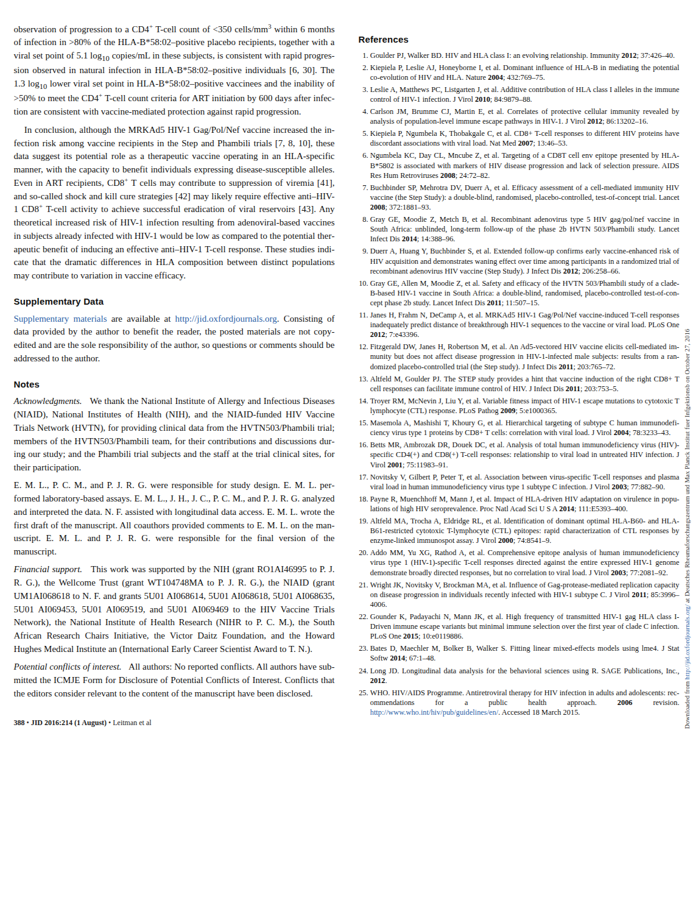Downloaded from http://jid.oxfordjournals.org/ at Deutsches Rheumaforschungszentrum und Max Planck Institut fuer Infgektionsb on October 27, 2016
observation of progression to a CD4+ T-cell count of <350 cells/mm3 within 6 months of infection in >80% of the HLA-B*58:02–positive placebo recipients, together with a viral set point of 5.1 log10 copies/mL in these subjects, is consistent with rapid progression observed in natural infection in HLA-B*58:02–positive individuals [6, 30]. The 1.3 log10 lower viral set point in HLA-B*58:02–positive vaccinees and the inability of >50% to meet the CD4+ T-cell count criteria for ART initiation by 600 days after infection are consistent with vaccine-mediated protection against rapid progression.
In conclusion, although the MRKAd5 HIV-1 Gag/Pol/Nef vaccine increased the infection risk among vaccine recipients in the Step and Phambili trials [7, 8, 10], these data suggest its potential role as a therapeutic vaccine operating in an HLA-specific manner, with the capacity to benefit individuals expressing disease-susceptible alleles. Even in ART recipients, CD8+ T cells may contribute to suppression of viremia [41], and so-called shock and kill cure strategies [42] may likely require effective anti–HIV-1 CD8+ T-cell activity to achieve successful eradication of viral reservoirs [43]. Any theoretical increased risk of HIV-1 infection resulting from adenoviral-based vaccines in subjects already infected with HIV-1 would be low as compared to the potential therapeutic benefit of inducing an effective anti–HIV-1 T-cell response. These studies indicate that the dramatic differences in HLA composition between distinct populations may contribute to variation in vaccine efficacy.
Supplementary Data
Supplementary materials are available at http://jid.oxfordjournals.org. Consisting of data provided by the author to benefit the reader, the posted materials are not copyedited and are the sole responsibility of the author, so questions or comments should be addressed to the author.
Notes
Acknowledgments. We thank the National Institute of Allergy and Infectious Diseases (NIAID), National Institutes of Health (NIH), and the NIAID-funded HIV Vaccine Trials Network (HVTN), for providing clinical data from the HVTN503/Phambili trial; members of the HVTN503/Phambili team, for their contributions and discussions during our study; and the Phambili trial subjects and the staff at the trial clinical sites, for their participation.
E. M. L., P. C. M., and P. J. R. G. were responsible for study design. E. M. L. performed laboratory-based assays. E. M. L., J. H., J. C., P. C. M., and P. J. R. G. analyzed and interpreted the data. N. F. assisted with longitudinal data access. E. M. L. wrote the first draft of the manuscript. All coauthors provided comments to E. M. L. on the manuscript. E. M. L. and P. J. R. G. were responsible for the final version of the manuscript.
Financial support. This work was supported by the NIH (grant RO1AI46995 to P. J. R. G.), the Wellcome Trust (grant WT104748MA to P. J. R. G.), the NIAID (grant UM1AI068618 to N. F. and grants 5U01 AI068614, 5U01 AI068618, 5U01 AI068635, 5U01 AI069453, 5U01 AI069519, and 5U01 AI069469 to the HIV Vaccine Trials Network), the National Institute of Health Research (NIHR to P. C. M.), the South African Research Chairs Initiative, the Victor Daitz Foundation, and the Howard Hughes Medical Institute an (International Early Career Scientist Award to T. N.).
Potential conflicts of interest. All authors: No reported conflicts. All authors have submitted the ICMJE Form for Disclosure of Potential Conflicts of Interest. Conflicts that the editors consider relevant to the content of the manuscript have been disclosed.
388 • JID 2016:214 (1 August) • Leitman et al
References
Goulder PJ, Walker BD. HIV and HLA class I: an evolving relationship. Immunity 2012; 37:426–40.
Kiepiela P, Leslie AJ, Honeyborne I, et al. Dominant influence of HLA-B in mediating the potential co-evolution of HIV and HLA. Nature 2004; 432:769–75.
Leslie A, Matthews PC, Listgarten J, et al. Additive contribution of HLA class I alleles in the immune control of HIV-1 infection. J Virol 2010; 84:9879–88.
Carlson JM, Brumme CJ, Martin E, et al. Correlates of protective cellular immunity revealed by analysis of population-level immune escape pathways in HIV-1. J Virol 2012; 86:13202–16.
Kiepiela P, Ngumbela K, Thobakgale C, et al. CD8+ T-cell responses to different HIV proteins have discordant associations with viral load. Nat Med 2007; 13:46–53.
Ngumbela KC, Day CL, Mncube Z, et al. Targeting of a CD8T cell env epitope presented by HLA-B*5802 is associated with markers of HIV disease progression and lack of selection pressure. AIDS Res Hum Retroviruses 2008; 24:72–82.
Buchbinder SP, Mehrotra DV, Duerr A, et al. Efficacy assessment of a cell-mediated immunity HIV vaccine (the Step Study): a double-blind, randomised, placebo-controlled, test-of-concept trial. Lancet 2008; 372:1881–93.
Gray GE, Moodie Z, Metch B, et al. Recombinant adenovirus type 5 HIV gag/pol/nef vaccine in South Africa: unblinded, long-term follow-up of the phase 2b HVTN 503/Phambili study. Lancet Infect Dis 2014; 14:388–96.
Duerr A, Huang Y, Buchbinder S, et al. Extended follow-up confirms early vaccine-enhanced risk of HIV acquisition and demonstrates waning effect over time among participants in a randomized trial of recombinant adenovirus HIV vaccine (Step Study). J Infect Dis 2012; 206:258–66.
Gray GE, Allen M, Moodie Z, et al. Safety and efficacy of the HVTN 503/Phambili study of a clade-B-based HIV-1 vaccine in South Africa: a double-blind, randomised, placebo-controlled test-of-concept phase 2b study. Lancet Infect Dis 2011; 11:507–15.
Janes H, Frahm N, DeCamp A, et al. MRKAd5 HIV-1 Gag/Pol/Nef vaccine-induced T-cell responses inadequately predict distance of breakthrough HIV-1 sequences to the vaccine or viral load. PLoS One 2012; 7:e43396.
Fitzgerald DW, Janes H, Robertson M, et al. An Ad5-vectored HIV vaccine elicits cell-mediated immunity but does not affect disease progression in HIV-1-infected male subjects: results from a randomized placebo-controlled trial (the Step study). J Infect Dis 2011; 203:765–72.
Altfeld M, Goulder PJ. The STEP study provides a hint that vaccine induction of the right CD8+ T cell responses can facilitate immune control of HIV. J Infect Dis 2011; 203:753–5.
Troyer RM, McNevin J, Liu Y, et al. Variable fitness impact of HIV-1 escape mutations to cytotoxic T lymphocyte (CTL) response. PLoS Pathog 2009; 5:e1000365.
Masemola A, Mashishi T, Khoury G, et al. Hierarchical targeting of subtype C human immunodeficiency virus type 1 proteins by CD8+ T cells: correlation with viral load. J Virol 2004; 78:3233–43.
Betts MR, Ambrozak DR, Douek DC, et al. Analysis of total human immunodeficiency virus (HIV)-specific CD4(+) and CD8(+) T-cell responses: relationship to viral load in untreated HIV infection. J Virol 2001; 75:11983–91.
Novitsky V, Gilbert P, Peter T, et al. Association between virus-specific T-cell responses and plasma viral load in human immunodeficiency virus type 1 subtype C infection. J Virol 2003; 77:882–90.
Payne R, Muenchhoff M, Mann J, et al. Impact of HLA-driven HIV adaptation on virulence in populations of high HIV seroprevalence. Proc Natl Acad Sci U S A 2014; 111:E5393–400.
Altfeld MA, Trocha A, Eldridge RL, et al. Identification of dominant optimal HLA-B60- and HLA-B61-restricted cytotoxic T-lymphocyte (CTL) epitopes: rapid characterization of CTL responses by enzyme-linked immunospot assay. J Virol 2000; 74:8541–9.
Addo MM, Yu XG, Rathod A, et al. Comprehensive epitope analysis of human immunodeficiency virus type 1 (HIV-1)-specific T-cell responses directed against the entire expressed HIV-1 genome demonstrate broadly directed responses, but no correlation to viral load. J Virol 2003; 77:2081–92.
Wright JK, Novitsky V, Brockman MA, et al. Influence of Gag-protease-mediated replication capacity on disease progression in individuals recently infected with HIV-1 subtype C. J Virol 2011; 85:3996–4006.
Gounder K, Padayachi N, Mann JK, et al. High frequency of transmitted HIV-1 gag HLA class I-Driven immune escape variants but minimal immune selection over the first year of clade C infection. PLoS One 2015; 10:e0119886.
Bates D, Maechler M, Bolker B, Walker S. Fitting linear mixed-effects models using lme4. J Stat Softw 2014; 67:1–48.
Long JD. Longitudinal data analysis for the behavioral sciences using R. SAGE Publications, Inc., 2012.
WHO. HIV/AIDS Programme. Antiretroviral therapy for HIV infection in adults and adolescents: recommendations for a public health approach. 2006 revision. http://www.who.int/hiv/pub/guidelines/en/. Accessed 18 March 2015.